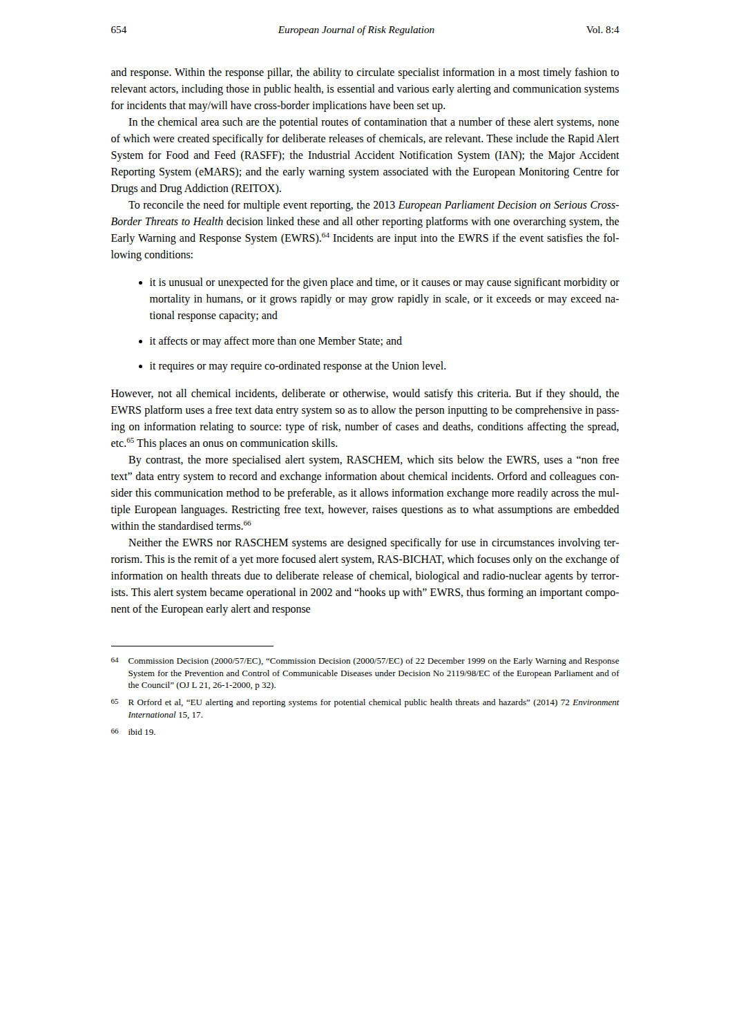654 European Journal of Risk Regulation Vol. 8:4
and response. Within the response pillar, the ability to circulate specialist information in a most timely fashion to relevant actors, including those in public health, is essential and various early alerting and communication systems for incidents that may/will have cross-border implications have been set up.
In the chemical area such are the potential routes of contamination that a number of these alert systems, none of which were created specifically for deliberate releases of chemicals, are relevant. These include the Rapid Alert System for Food and Feed (RASFF); the Industrial Accident Notification System (IAN); the Major Accident Reporting System (eMARS); and the early warning system associated with the European Monitoring Centre for Drugs and Drug Addiction (REITOX).
To reconcile the need for multiple event reporting, the 2013 European Parliament Decision on Serious Cross-Border Threats to Health decision linked these and all other reporting platforms with one overarching system, the Early Warning and Response System (EWRS).64 Incidents are input into the EWRS if the event satisfies the following conditions:
it is unusual or unexpected for the given place and time, or it causes or may cause significant morbidity or mortality in humans, or it grows rapidly or may grow rapidly in scale, or it exceeds or may exceed national response capacity; and
it affects or may affect more than one Member State; and
it requires or may require co-ordinated response at the Union level.
However, not all chemical incidents, deliberate or otherwise, would satisfy this criteria. But if they should, the EWRS platform uses a free text data entry system so as to allow the person inputting to be comprehensive in passing on information relating to source: type of risk, number of cases and deaths, conditions affecting the spread, etc.65 This places an onus on communication skills.
By contrast, the more specialised alert system, RASCHEM, which sits below the EWRS, uses a “non free text” data entry system to record and exchange information about chemical incidents. Orford and colleagues consider this communication method to be preferable, as it allows information exchange more readily across the multiple European languages. Restricting free text, however, raises questions as to what assumptions are embedded within the standardised terms.66
Neither the EWRS nor RASCHEM systems are designed specifically for use in circumstances involving terrorism. This is the remit of a yet more focused alert system, RAS-BICHAT, which focuses only on the exchange of information on health threats due to deliberate release of chemical, biological and radio-nuclear agents by terrorists. This alert system became operational in 2002 and “hooks up with” EWRS, thus forming an important component of the European early alert and response
64 Commission Decision (2000/57/EC), “Commission Decision (2000/57/EC) of 22 December 1999 on the Early Warning and Response System for the Prevention and Control of Communicable Diseases under Decision No 2119/98/EC of the European Parliament and of the Council” (OJ L 21, 26-1-2000, p 32).
65 R Orford et al, “EU alerting and reporting systems for potential chemical public health threats and hazards” (2014) 72 Environment International 15, 17.
66ibid 19.